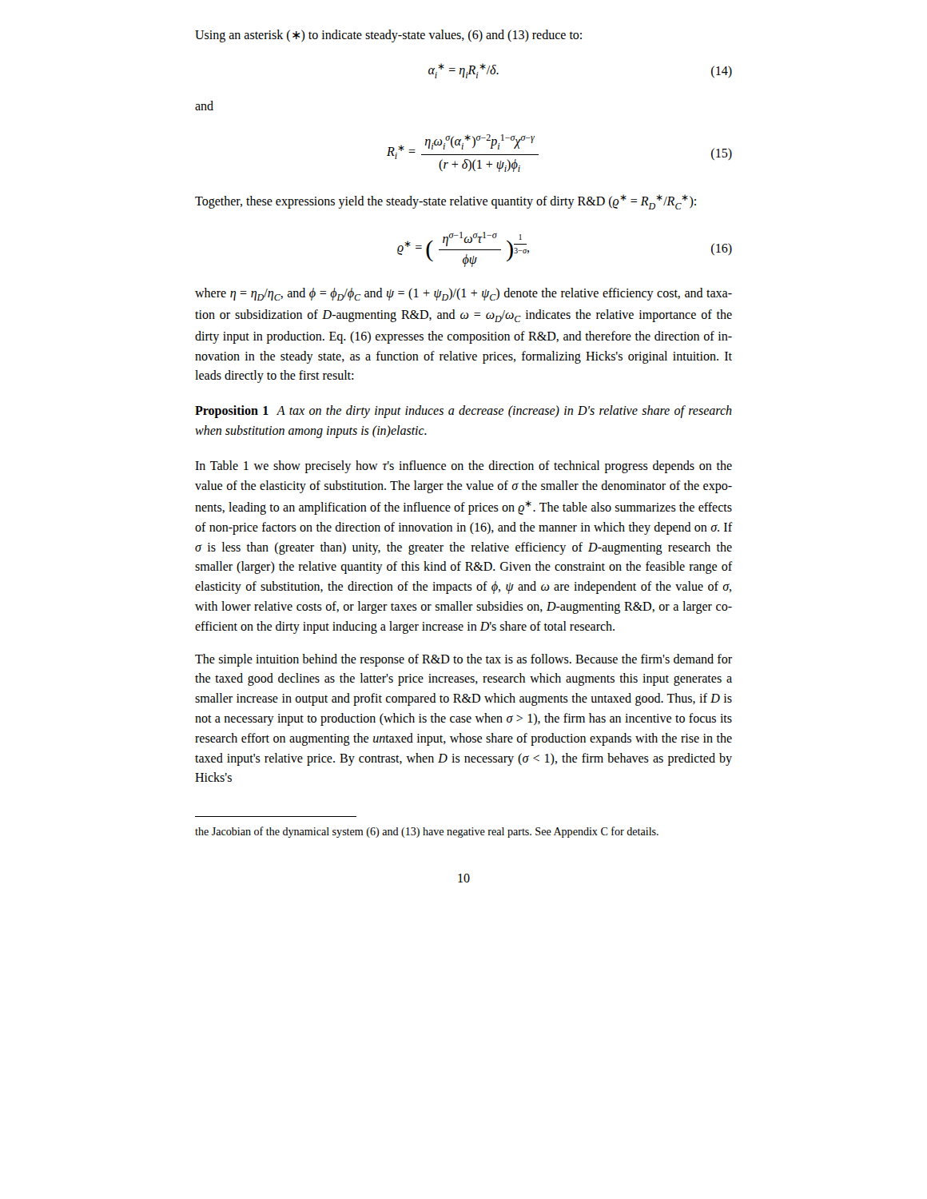Using an asterisk (∗) to indicate steady-state values, (6) and (13) reduce to:
αi∗ = ηiRi∗/δ.
(14)
and
Ri∗ = ηiωiσ(αi∗)σ−2 pi 1−σ χσ−γ (r + δ)(1 + ψi)ϕi
(15)
Together, these expressions yield the steady-state relative quantity of dirty R&D (ϱ∗ = RD∗/RC∗):
ϱ∗ = ( ησ−1 ωστ 1−σ ϕψ ) 13−σ,
(16)
where η = ηD/ηC, and ϕ = ϕD/ϕC and ψ = (1 + ψD)/(1 + ψC) denote the relative efficiency cost, and taxation or subsidization of D-augmenting R&D, and ω = ωD/ωC indicates the relative importance of the dirty input in production. Eq. (16) expresses the composition of R&D, and therefore the direction of innovation in the steady state, as a function of relative prices, formalizing Hicks's original intuition. It leads directly to the first result:
Proposition 1 A tax on the dirty input induces a decrease (increase) in D's relative share of research when substitution among inputs is (in)elastic.
In Table 1 we show precisely how τ's influence on the direction of technical progress depends on the value of the elasticity of substitution. The larger the value of σ the smaller the denominator of the exponents, leading to an amplification of the influence of prices on ϱ∗. The table also summarizes the effects of non-price factors on the direction of innovation in (16), and the manner in which they depend on σ. If σ is less than (greater than) unity, the greater the relative efficiency of D-augmenting research the smaller (larger) the relative quantity of this kind of R&D. Given the constraint on the feasible range of elasticity of substitution, the direction of the impacts of ϕ, ψ and ω are independent of the value of σ, with lower relative costs of, or larger taxes or smaller subsidies on, D-augmenting R&D, or a larger coefficient on the dirty input inducing a larger increase in D's share of total research.
The simple intuition behind the response of R&D to the tax is as follows. Because the firm's demand for the taxed good declines as the latter's price increases, research which augments this input generates a smaller increase in output and profit compared to R&D which augments the untaxed good. Thus, if D is not a necessary input to production (which is the case when σ > 1), the firm has an incentive to focus its research effort on augmenting the untaxed input, whose share of production expands with the rise in the taxed input's relative price. By contrast, when D is necessary (σ < 1), the firm behaves as predicted by Hicks's
the Jacobian of the dynamical system (6) and (13) have negative real parts. See Appendix C for details.
10